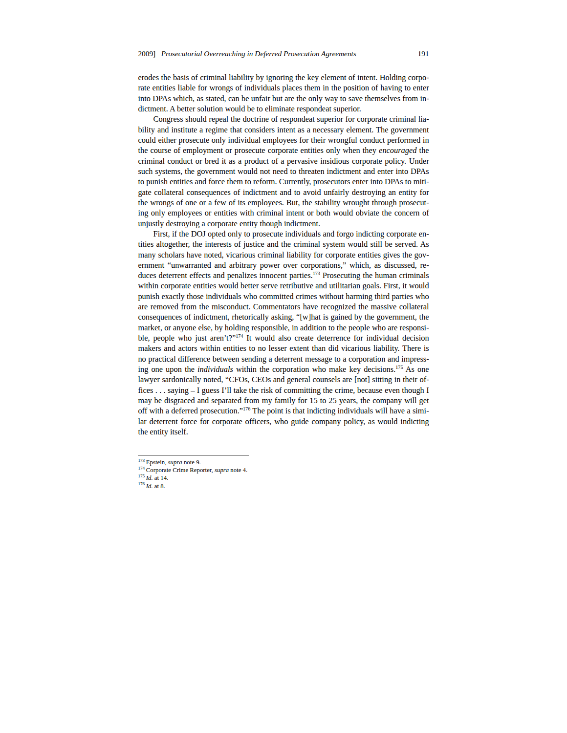191 2009] Prosecutorial Overreaching in Deferred Prosecution Agreements
erodes the basis of criminal liability by ignoring the key element of intent. Holding corporate entities liable for wrongs of individuals places them in the position of having to enter into DPAs which, as stated, can be unfair but are the only way to save themselves from indictment. A better solution would be to eliminate respondeat superior.
Congress should repeal the doctrine of respondeat superior for corporate criminal liability and institute a regime that considers intent as a necessary element. The government could either prosecute only individual employees for their wrongful conduct performed in the course of employment or prosecute corporate entities only when they encouraged the criminal conduct or bred it as a product of a pervasive insidious corporate policy. Under such systems, the government would not need to threaten indictment and enter into DPAs to punish entities and force them to reform. Currently, prosecutors enter into DPAs to mitigate collateral consequences of indictment and to avoid unfairly destroying an entity for the wrongs of one or a few of its employees. But, the stability wrought through prosecuting only employees or entities with criminal intent or both would obviate the concern of unjustly destroying a corporate entity though indictment.
First, if the DOJ opted only to prosecute individuals and forgo indicting corporate entities altogether, the interests of justice and the criminal system would still be served. As many scholars have noted, vicarious criminal liability for corporate entities gives the government “unwarranted and arbitrary power over corporations,” which, as discussed, reduces deterrent effects and penalizes innocent parties.173 Prosecuting the human criminals within corporate entities would better serve retributive and utilitarian goals. First, it would punish exactly those individuals who committed crimes without harming third parties who are removed from the misconduct. Commentators have recognized the massive collateral consequences of indictment, rhetorically asking, “[w]hat is gained by the government, the market, or anyone else, by holding responsible, in addition to the people who are responsible, people who just aren’t?”174 It would also create deterrence for individual decision makers and actors within entities to no lesser extent than did vicarious liability. There is no practical difference between sending a deterrent message to a corporation and impressing one upon the individuals within the corporation who make key decisions.175 As one lawyer sardonically noted, “CFOs, CEOs and general counsels are [not] sitting in their offices . . . saying – I guess I’ll take the risk of committing the crime, because even though I may be disgraced and separated from my family for 15 to 25 years, the company will get off with a deferred prosecution.”176 The point is that indicting individuals will have a similar deterrent force for corporate officers, who guide company policy, as would indicting the entity itself.
173 Epstein, supra note 9.
174 Corporate Crime Reporter, supra note 4.
175 Id. at 14.
176 Id. at 8.